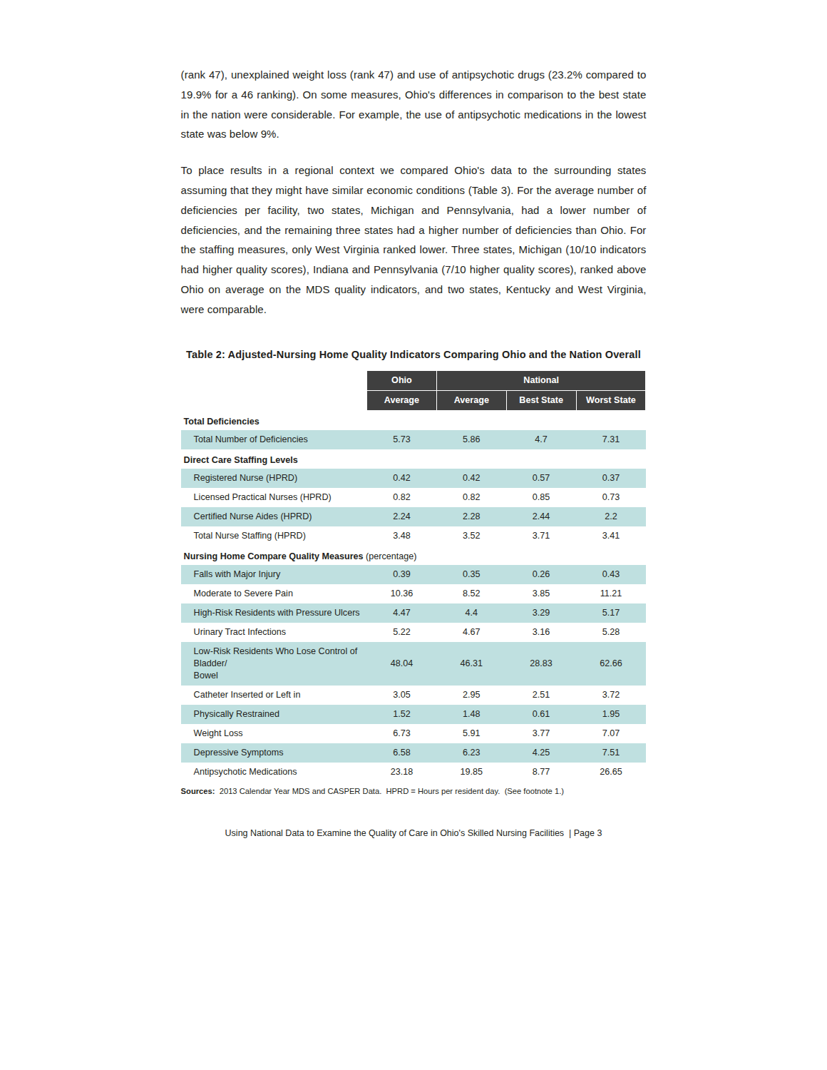(rank 47), unexplained weight loss (rank 47) and use of antipsychotic drugs (23.2% compared to 19.9% for a 46 ranking). On some measures, Ohio's differences in comparison to the best state in the nation were considerable. For example, the use of antipsychotic medications in the lowest state was below 9%.
To place results in a regional context we compared Ohio's data to the surrounding states assuming that they might have similar economic conditions (Table 3). For the average number of deficiencies per facility, two states, Michigan and Pennsylvania, had a lower number of deficiencies, and the remaining three states had a higher number of deficiencies than Ohio. For the staffing measures, only West Virginia ranked lower. Three states, Michigan (10/10 indicators had higher quality scores), Indiana and Pennsylvania (7/10 higher quality scores), ranked above Ohio on average on the MDS quality indicators, and two states, Kentucky and West Virginia, were comparable.
Table 2: Adjusted-Nursing Home Quality Indicators Comparing Ohio and the Nation Overall
| | Ohio | National |
| --- | --- | --- |
| Average | Average | Best State | Worst State |
| Total Deficiencies |
| Total Number of Deficiencies | 5.73 | 5.86 | 4.7 | 7.31 |
| Direct Care Staffing Levels |
| Registered Nurse (HPRD) | 0.42 | 0.42 | 0.57 | 0.37 |
| Licensed Practical Nurses (HPRD) | 0.82 | 0.82 | 0.85 | 0.73 |
| Certified Nurse Aides (HPRD) | 2.24 | 2.28 | 2.44 | 2.2 |
| Total Nurse Staffing (HPRD) | 3.48 | 3.52 | 3.71 | 3.41 |
| Nursing Home Compare Quality Measures (percentage) |
| Falls with Major Injury | 0.39 | 0.35 | 0.26 | 0.43 |
| Moderate to Severe Pain | 10.36 | 8.52 | 3.85 | 11.21 |
| High-Risk Residents with Pressure Ulcers | 4.47 | 4.4 | 3.29 | 5.17 |
| Urinary Tract Infections | 5.22 | 4.67 | 3.16 | 5.28 |
| Low-Risk Residents Who Lose Control of Bladder/ Bowel | 48.04 | 46.31 | 28.83 | 62.66 |
| Catheter Inserted or Left in | 3.05 | 2.95 | 2.51 | 3.72 |
| Physically Restrained | 1.52 | 1.48 | 0.61 | 1.95 |
| Weight Loss | 6.73 | 5.91 | 3.77 | 7.07 |
| Depressive Symptoms | 6.58 | 6.23 | 4.25 | 7.51 |
| Antipsychotic Medications | 23.18 | 19.85 | 8.77 | 26.65 |
Sources: 2013 Calendar Year MDS and CASPER Data. HPRD = Hours per resident day. (See footnote 1.)
Using National Data to Examine the Quality of Care in Ohio's Skilled Nursing Facilities | Page 3